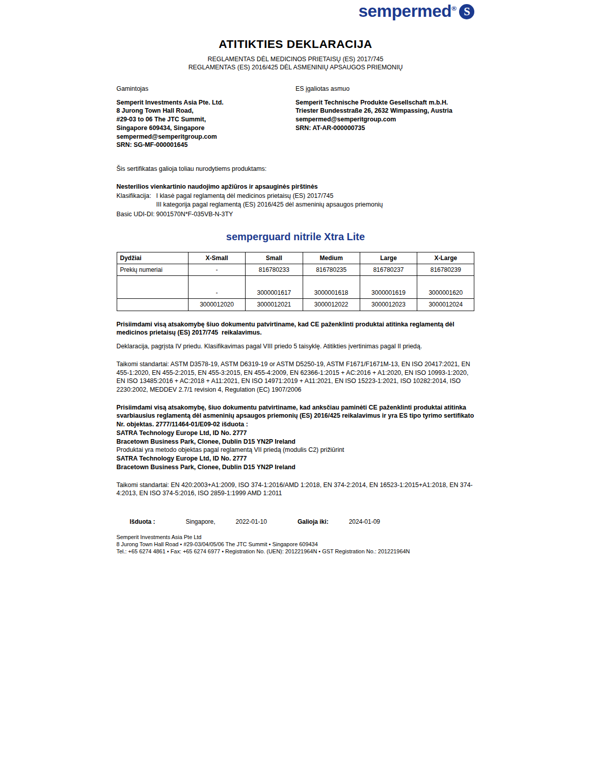sempermed®S
ATITIKTIES DEKLARACIJA
REGLAMENTAS DĖL MEDICINOS PRIETAISŲ (ES) 2017/745
REGLAMENTAS (ES) 2016/425 DĖL ASMENINIŲ APSAUGOS PRIEMONIŲ
| Gamintojas | ES įgaliotas asmuo |
| Semperit Investments Asia Pte. Ltd. 8 Jurong Town Hall Road, #29-03 to 06 The JTC Summit, Singapore 609434, Singapore sempermed@semperitgroup.com SRN: SG-MF-000001645 | Semperit Technische Produkte Gesellschaft m.b.H. Triester Bundesstraße 26, 2632 Wimpassing, Austria sempermed@semperitgroup.com SRN: AT-AR-000000735 |
Šis sertifikatas galioja toliau nurodytiems produktams:
Nesterilios vienkartinio naudojimo apžiūros ir apsauginės pirštinės
| Klasifikacija: | I klasė pagal reglamentą dėl medicinos prietaisų (ES) 2017/745 |
| | III kategorija pagal reglamentą (ES) 2016/425 dėl asmeninių apsaugos priemonių |
| Basic UDI-DI: | 9001570N*F-035VB-N-3TY |
semperguard nitrile Xtra Lite
| Dydžiai | X-Small | Small | Medium | Large | X-Large |
| --- | --- | --- | --- | --- | --- |
| Prekių numeriai | - | 816780233 | 816780235 | 816780237 | 816780239 |
| | - | 3000001617 | 3000001618 | 3000001619 | 3000001620 |
| | 3000012020 | 3000012021 | 3000012022 | 3000012023 | 3000012024 |
Prisiimdami visą atsakomybę šiuo dokumentu patvirtiname, kad CE paženklinti produktai atitinka reglamentą dėl medicinos prietaisų (ES) 2017/745 reikalavimus.
Deklaracija, pagrįsta IV priedu. Klasifikavimas pagal VIII priedo 5 taisyklę. Atitikties įvertinimas pagal II priedą.
Taikomi standartai: ASTM D3578-19, ASTM D6319-19 or ASTM D5250-19, ASTM F1671/F1671M-13, EN ISO 20417:2021, EN 455-1:2020, EN 455-2:2015, EN 455-3:2015, EN 455-4:2009, EN 62366-1:2015 + AC:2016 + A1:2020, EN ISO 10993-1:2020, EN ISO 13485:2016 + AC:2018 + A11:2021, EN ISO 14971:2019 + A11:2021, EN ISO 15223-1:2021, ISO 10282:2014, ISO 2230:2002, MEDDEV 2.7/1 revision 4, Regulation (EC) 1907/2006
Prisiimdami visą atsakomybę, šiuo dokumentu patvirtiname, kad anksčiau paminėti CE paženklinti produktai atitinka svarbiausius reglamentą dėl asmeninių apsaugos priemonių (ES) 2016/425 reikalavimus ir yra ES tipo tyrimo sertifikato Nr. objektas. 2777/11464-01/E09-02 išduota :
SATRA Technology Europe Ltd, ID No. 2777
Bracetown Business Park, Clonee, Dublin D15 YN2P Ireland
Produktai yra metodo objektas pagal reglamentą VII priedą (modulis C2) prižiūrint
SATRA Technology Europe Ltd, ID No. 2777
Bracetown Business Park, Clonee, Dublin D15 YN2P Ireland
Taikomi standartai: EN 420:2003+A1:2009, ISO 374-1:2016/AMD 1:2018, EN 374-2:2014, EN 16523-1:2015+A1:2018, EN 374-4:2013, EN ISO 374-5:2016, ISO 2859-1:1999 AMD 1:2011
Išduota : Singapore, 2022-01-10 Galioja iki: 2024-01-09
Semperit Investments Asia Pte Ltd
8 Jurong Town Hall Road • #29-03/04/05/06 The JTC Summit • Singapore 609434
Tel.: +65 6274 4861 • Fax: +65 6274 6977 • Registration No. (UEN): 201221964N • GST Registration No.: 201221964N